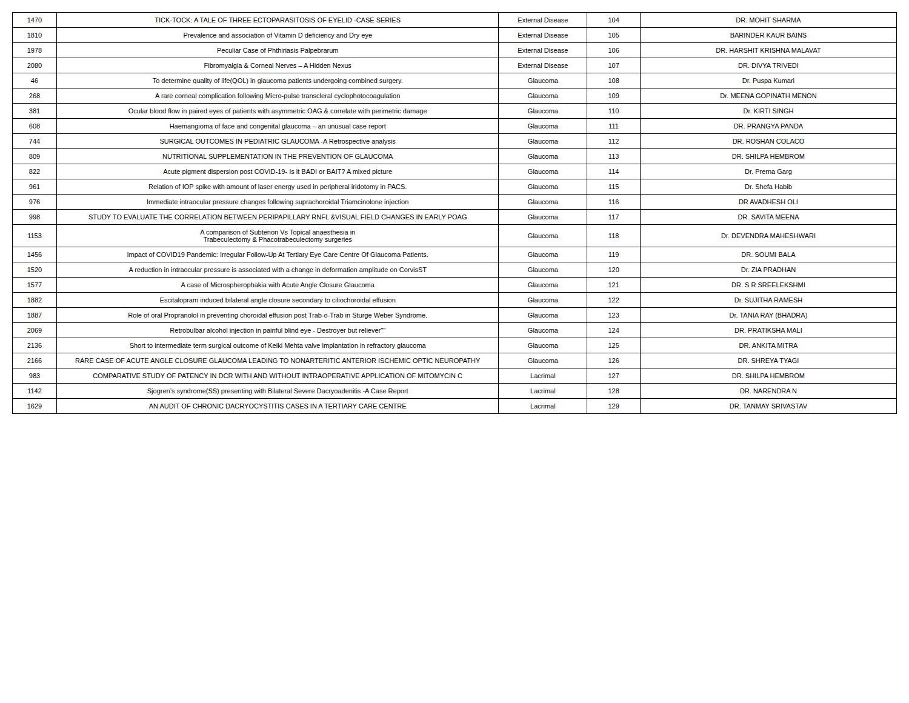| 1470 | TICK-TOCK: A TALE OF THREE ECTOPARASITOSIS OF EYELID -CASE SERIES | External Disease | 104 | DR. MOHIT SHARMA |
| 1810 | Prevalence and association of Vitamin D deficiency and Dry eye | External Disease | 105 | BARINDER KAUR BAINS |
| 1978 | Peculiar Case of Phthiriasis Palpebrarum | External Disease | 106 | DR. HARSHIT KRISHNA MALAVAT |
| 2080 | Fibromyalgia & Corneal Nerves – A Hidden Nexus | External Disease | 107 | DR. DIVYA TRIVEDI |
| 46 | To determine quality of life(QOL) in glaucoma patients undergoing combined surgery. | Glaucoma | 108 | Dr. Puspa Kumari |
| 268 | A rare corneal complication following Micro-pulse transcleral cyclophotocoagulation | Glaucoma | 109 | Dr. MEENA GOPINATH MENON |
| 381 | Ocular blood flow in paired eyes of patients with asymmetric OAG & correlate with perimetric damage | Glaucoma | 110 | Dr. KIRTI SINGH |
| 608 | Haemangioma of face and congenital glaucoma – an unusual case report | Glaucoma | 111 | DR. PRANGYA PANDA |
| 744 | SURGICAL OUTCOMES IN PEDIATRIC GLAUCOMA -A Retrospective analysis | Glaucoma | 112 | DR. ROSHAN COLACO |
| 809 | NUTRITIONAL SUPPLEMENTATION IN THE PREVENTION OF GLAUCOMA | Glaucoma | 113 | DR. SHILPA HEMBROM |
| 822 | Acute pigment dispersion post COVID-19- Is it BADI or BAIT? A mixed picture | Glaucoma | 114 | Dr. Prerna Garg |
| 961 | Relation of IOP spike with amount of laser energy used in peripheral iridotomy in PACS. | Glaucoma | 115 | Dr. Shefa Habib |
| 976 | Immediate intraocular pressure changes following suprachoroidal Triamcinolone injection | Glaucoma | 116 | DR AVADHESH OLI |
| 998 | STUDY TO EVALUATE THE CORRELATION BETWEEN PERIPAPILLARY RNFL &VISUAL FIELD CHANGES IN EARLY POAG | Glaucoma | 117 | DR. SAVITA MEENA |
| 1153 | A comparison of Subtenon Vs Topical anaesthesia in Trabeculectomy & Phacotrabeculectomy surgeries | Glaucoma | 118 | Dr. DEVENDRA MAHESHWARI |
| 1456 | Impact of COVID19 Pandemic: Irregular Follow-Up At Tertiary Eye Care Centre Of Glaucoma Patients. | Glaucoma | 119 | DR. SOUMI BALA |
| 1520 | A reduction in intraocular pressure is associated with a change in deformation amplitude on CorvisST | Glaucoma | 120 | Dr. ZIA PRADHAN |
| 1577 | A case of Microspherophakia with Acute Angle Closure Glaucoma | Glaucoma | 121 | DR. S R SREELEKSHMI |
| 1882 | Escitalopram induced bilateral angle closure secondary to ciliochoroidal effusion | Glaucoma | 122 | Dr. SUJITHA RAMESH |
| 1887 | Role of oral Propranolol in preventing choroidal effusion post Trab-o-Trab in Sturge Weber Syndrome. | Glaucoma | 123 | Dr. TANIA RAY (BHADRA) |
| 2069 | Retrobulbar alcohol injection in painful blind eye - Destroyer but reliever"" | Glaucoma | 124 | DR. PRATIKSHA MALI |
| 2136 | Short to intermediate term surgical outcome of Keiki Mehta valve implantation in refractory glaucoma | Glaucoma | 125 | DR. ANKITA MITRA |
| 2166 | RARE CASE OF ACUTE ANGLE CLOSURE GLAUCOMA LEADING TO NONARTERITIC ANTERIOR ISCHEMIC OPTIC NEUROPATHY | Glaucoma | 126 | DR. SHREYA TYAGI |
| 983 | COMPARATIVE STUDY OF PATENCY IN DCR WITH AND WITHOUT INTRAOPERATIVE APPLICATION OF MITOMYCIN C | Lacrimal | 127 | DR. SHILPA HEMBROM |
| 1142 | Sjogren’s syndrome(SS) presenting with Bilateral Severe Dacryoadenitis -A Case Report | Lacrimal | 128 | DR. NARENDRA N |
| 1629 | AN AUDIT OF CHRONIC DACRYOCYSTITIS CASES IN A TERTIARY CARE CENTRE | Lacrimal | 129 | DR. TANMAY SRIVASTAV |